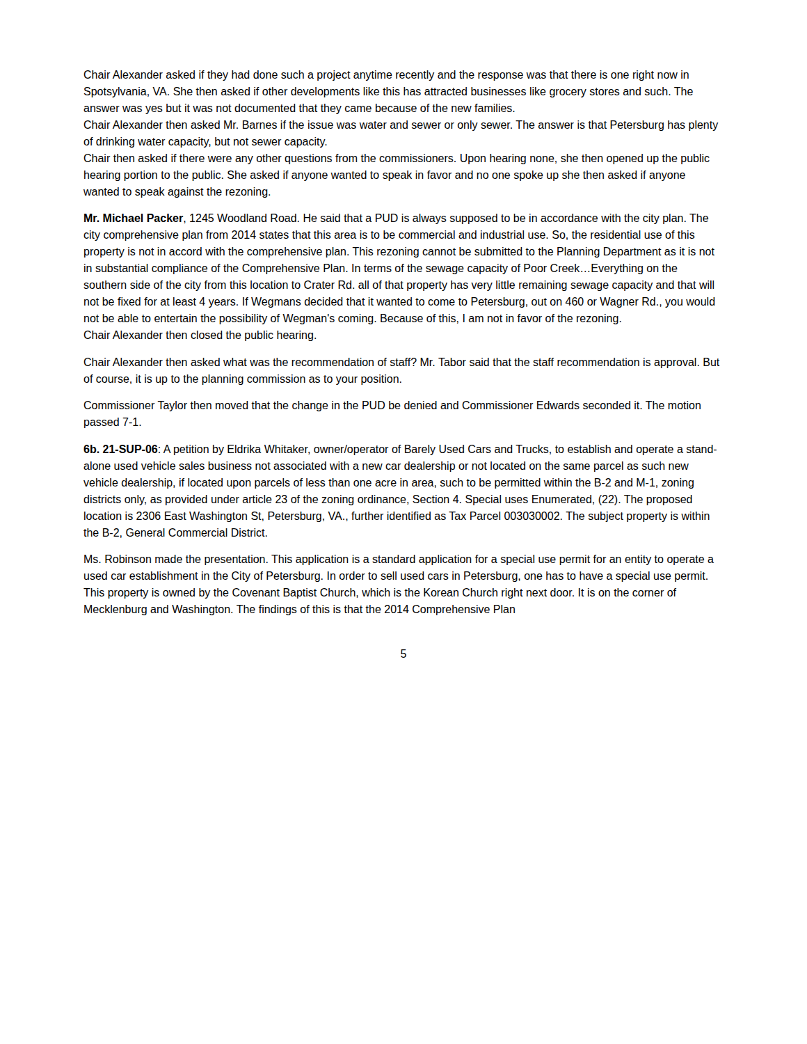Chair Alexander asked if they had done such a project anytime recently and the response was that there is one right now in Spotsylvania, VA. She then asked if other developments like this has attracted businesses like grocery stores and such. The answer was yes but it was not documented that they came because of the new families.
Chair Alexander then asked Mr. Barnes if the issue was water and sewer or only sewer. The answer is that Petersburg has plenty of drinking water capacity, but not sewer capacity.
Chair then asked if there were any other questions from the commissioners. Upon hearing none, she then opened up the public hearing portion to the public. She asked if anyone wanted to speak in favor and no one spoke up she then asked if anyone wanted to speak against the rezoning.
Mr. Michael Packer, 1245 Woodland Road. He said that a PUD is always supposed to be in accordance with the city plan. The city comprehensive plan from 2014 states that this area is to be commercial and industrial use. So, the residential use of this property is not in accord with the comprehensive plan. This rezoning cannot be submitted to the Planning Department as it is not in substantial compliance of the Comprehensive Plan. In terms of the sewage capacity of Poor Creek…Everything on the southern side of the city from this location to Crater Rd. all of that property has very little remaining sewage capacity and that will not be fixed for at least 4 years. If Wegmans decided that it wanted to come to Petersburg, out on 460 or Wagner Rd., you would not be able to entertain the possibility of Wegman's coming. Because of this, I am not in favor of the rezoning.
Chair Alexander then closed the public hearing.
Chair Alexander then asked what was the recommendation of staff? Mr. Tabor said that the staff recommendation is approval. But of course, it is up to the planning commission as to your position.
Commissioner Taylor then moved that the change in the PUD be denied and Commissioner Edwards seconded it. The motion passed 7-1.
6b. 21-SUP-06: A petition by Eldrika Whitaker, owner/operator of Barely Used Cars and Trucks, to establish and operate a stand-alone used vehicle sales business not associated with a new car dealership or not located on the same parcel as such new vehicle dealership, if located upon parcels of less than one acre in area, such to be permitted within the B-2 and M-1, zoning districts only, as provided under article 23 of the zoning ordinance, Section 4. Special uses Enumerated, (22). The proposed location is 2306 East Washington St, Petersburg, VA., further identified as Tax Parcel 003030002. The subject property is within the B-2, General Commercial District.
Ms. Robinson made the presentation. This application is a standard application for a special use permit for an entity to operate a used car establishment in the City of Petersburg. In order to sell used cars in Petersburg, one has to have a special use permit. This property is owned by the Covenant Baptist Church, which is the Korean Church right next door. It is on the corner of Mecklenburg and Washington. The findings of this is that the 2014 Comprehensive Plan
5